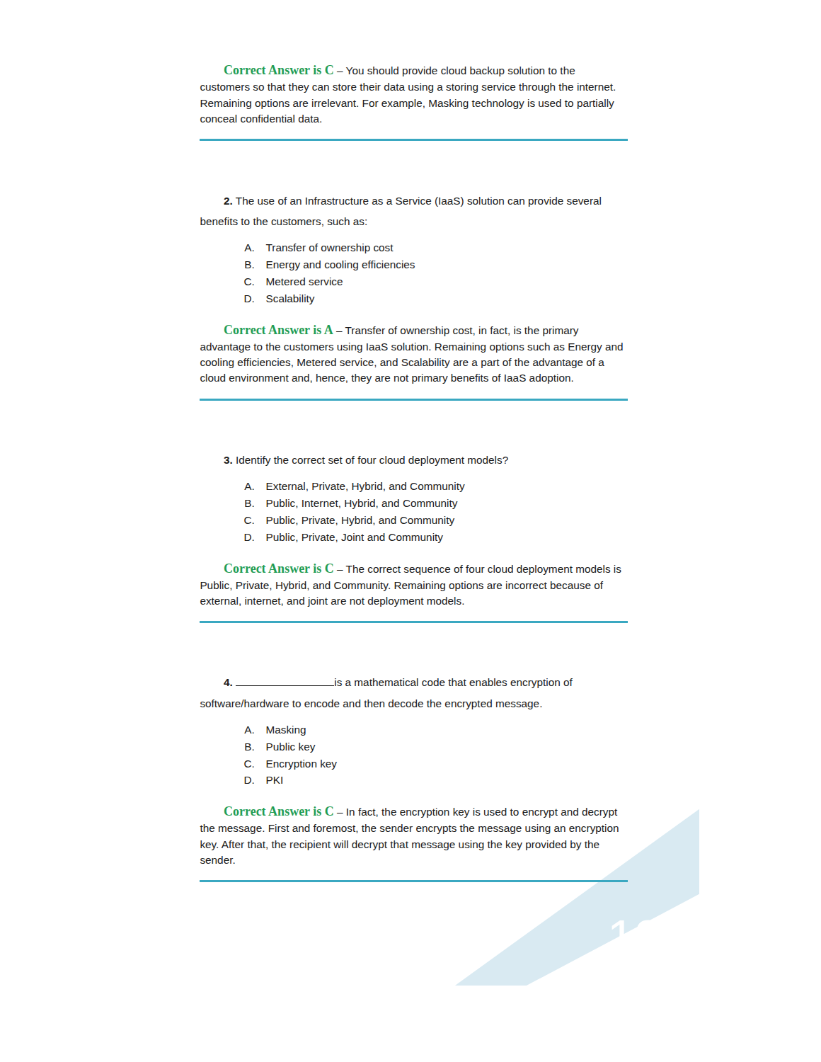13
Correct Answer is C – You should provide cloud backup solution to the customers so that they can store their data using a storing service through the internet. Remaining options are irrelevant. For example, Masking technology is used to partially conceal confidential data.
2. The use of an Infrastructure as a Service (IaaS) solution can provide several benefits to the customers, such as:
Transfer of ownership cost
Energy and cooling efficiencies
Metered service
Scalability
Correct Answer is A – Transfer of ownership cost, in fact, is the primary advantage to the customers using IaaS solution. Remaining options such as Energy and cooling efficiencies, Metered service, and Scalability are a part of the advantage of a cloud environment and, hence, they are not primary benefits of IaaS adoption.
3. Identify the correct set of four cloud deployment models?
External, Private, Hybrid, and Community
Public, Internet, Hybrid, and Community
Public, Private, Hybrid, and Community
Public, Private, Joint and Community
Correct Answer is C – The correct sequence of four cloud deployment models is Public, Private, Hybrid, and Community. Remaining options are incorrect because of external, internet, and joint are not deployment models.
4. is a mathematical code that enables encryption of software/hardware to encode and then decode the encrypted message.
Masking
Public key
Encryption key
PKI
Correct Answer is C – In fact, the encryption key is used to encrypt and decrypt the message. First and foremost, the sender encrypts the message using an encryption key. After that, the recipient will decrypt that message using the key provided by the sender.